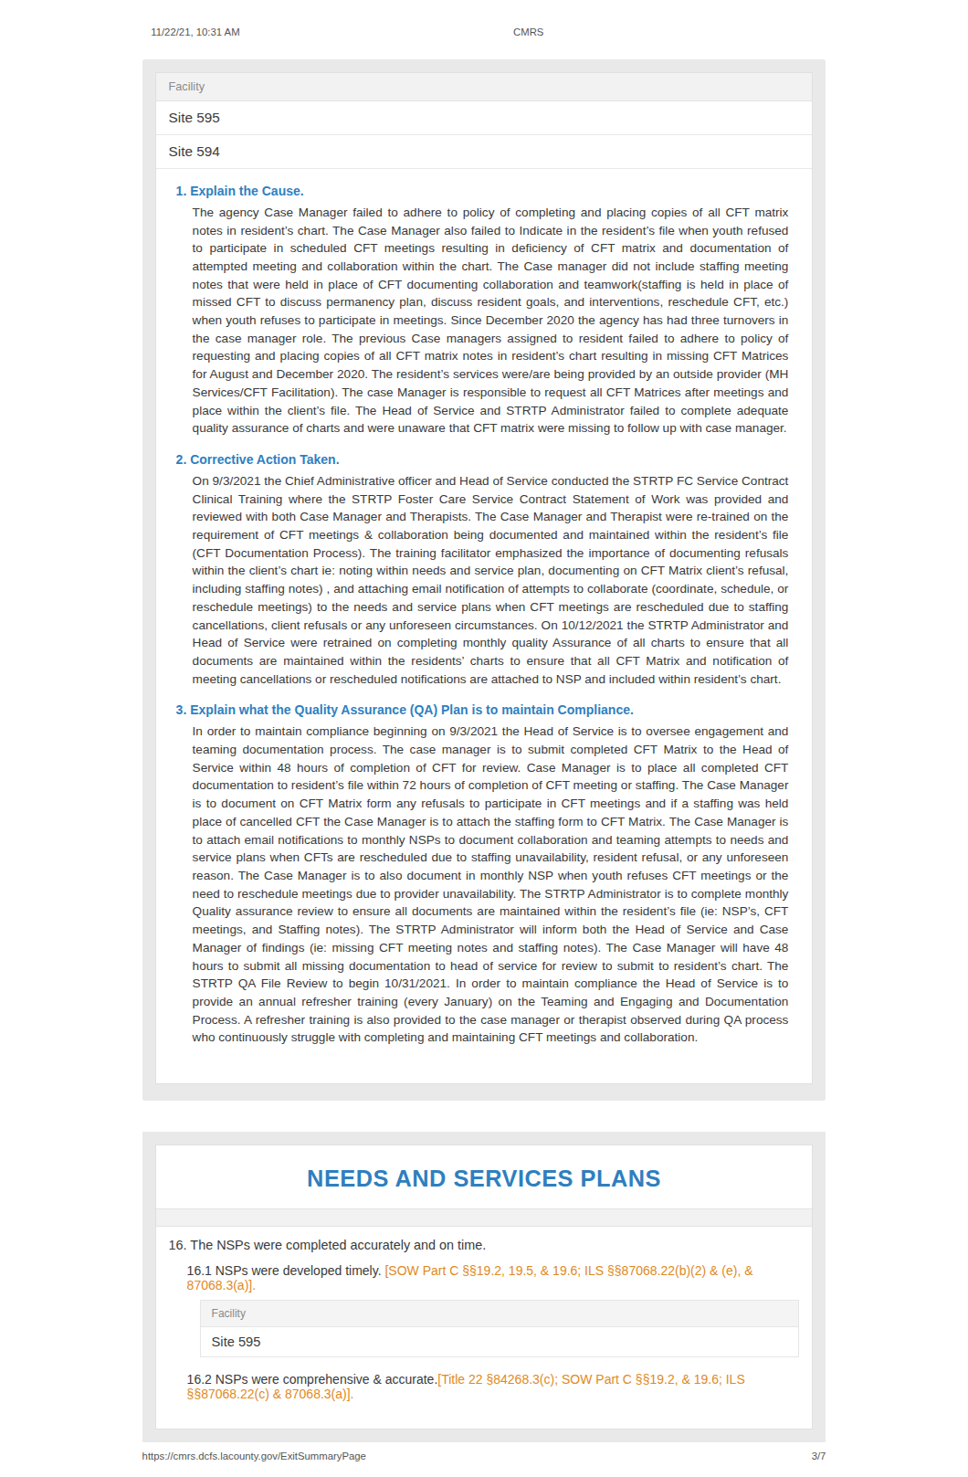11/22/21, 10:31 AM
CMRS
| Facility |
| --- |
| Site 595 |
| Site 594 |
1. Explain the Cause.
The agency Case Manager failed to adhere to policy of completing and placing copies of all CFT matrix notes in resident’s chart. The Case Manager also failed to Indicate in the resident’s file when youth refused to participate in scheduled CFT meetings resulting in deficiency of CFT matrix and documentation of attempted meeting and collaboration within the chart. The Case manager did not include staffing meeting notes that were held in place of CFT documenting collaboration and teamwork(staffing is held in place of missed CFT to discuss permanency plan, discuss resident goals, and interventions, reschedule CFT, etc.) when youth refuses to participate in meetings. Since December 2020 the agency has had three turnovers in the case manager role. The previous Case managers assigned to resident failed to adhere to policy of requesting and placing copies of all CFT matrix notes in resident’s chart resulting in missing CFT Matrices for August and December 2020. The resident’s services were/are being provided by an outside provider (MH Services/CFT Facilitation). The case Manager is responsible to request all CFT Matrices after meetings and place within the client’s file. The Head of Service and STRTP Administrator failed to complete adequate quality assurance of charts and were unaware that CFT matrix were missing to follow up with case manager.
2. Corrective Action Taken.
On 9/3/2021 the Chief Administrative officer and Head of Service conducted the STRTP FC Service Contract Clinical Training where the STRTP Foster Care Service Contract Statement of Work was provided and reviewed with both Case Manager and Therapists. The Case Manager and Therapist were re-trained on the requirement of CFT meetings & collaboration being documented and maintained within the resident’s file (CFT Documentation Process). The training facilitator emphasized the importance of documenting refusals within the client’s chart ie: noting within needs and service plan, documenting on CFT Matrix client’s refusal, including staffing notes) , and attaching email notification of attempts to collaborate (coordinate, schedule, or reschedule meetings) to the needs and service plans when CFT meetings are rescheduled due to staffing cancellations, client refusals or any unforeseen circumstances. On 10/12/2021 the STRTP Administrator and Head of Service were retrained on completing monthly quality Assurance of all charts to ensure that all documents are maintained within the residents’ charts to ensure that all CFT Matrix and notification of meeting cancellations or rescheduled notifications are attached to NSP and included within resident’s chart.
3. Explain what the Quality Assurance (QA) Plan is to maintain Compliance.
In order to maintain compliance beginning on 9/3/2021 the Head of Service is to oversee engagement and teaming documentation process. The case manager is to submit completed CFT Matrix to the Head of Service within 48 hours of completion of CFT for review. Case Manager is to place all completed CFT documentation to resident’s file within 72 hours of completion of CFT meeting or staffing. The Case Manager is to document on CFT Matrix form any refusals to participate in CFT meetings and if a staffing was held place of cancelled CFT the Case Manager is to attach the staffing form to CFT Matrix. The Case Manager is to attach email notifications to monthly NSPs to document collaboration and teaming attempts to needs and service plans when CFTs are rescheduled due to staffing unavailability, resident refusal, or any unforeseen reason. The Case Manager is to also document in monthly NSP when youth refuses CFT meetings or the need to reschedule meetings due to provider unavailability. The STRTP Administrator is to complete monthly Quality assurance review to ensure all documents are maintained within the resident’s file (ie: NSP’s, CFT meetings, and Staffing notes). The STRTP Administrator will inform both the Head of Service and Case Manager of findings (ie: missing CFT meeting notes and staffing notes). The Case Manager will have 48 hours to submit all missing documentation to head of service for review to submit to resident’s chart. The STRTP QA File Review to begin 10/31/2021. In order to maintain compliance the Head of Service is to provide an annual refresher training (every January) on the Teaming and Engaging and Documentation Process. A refresher training is also provided to the case manager or therapist observed during QA process who continuously struggle with completing and maintaining CFT meetings and collaboration.
NEEDS AND SERVICES PLANS
16. The NSPs were completed accurately and on time.
16.1 NSPs were developed timely. [SOW Part C §§19.2, 19.5, & 19.6; ILS §§87068.22(b)(2) & (e), & 87068.3(a)].
| Facility |
| --- |
| Site 595 |
16.2 NSPs were comprehensive & accurate.[Title 22 §84268.3(c); SOW Part C §§19.2, & 19.6; ILS §§87068.22(c) & 87068.3(a)].
https://cmrs.dcfs.lacounty.gov/ExitSummaryPage
3/7